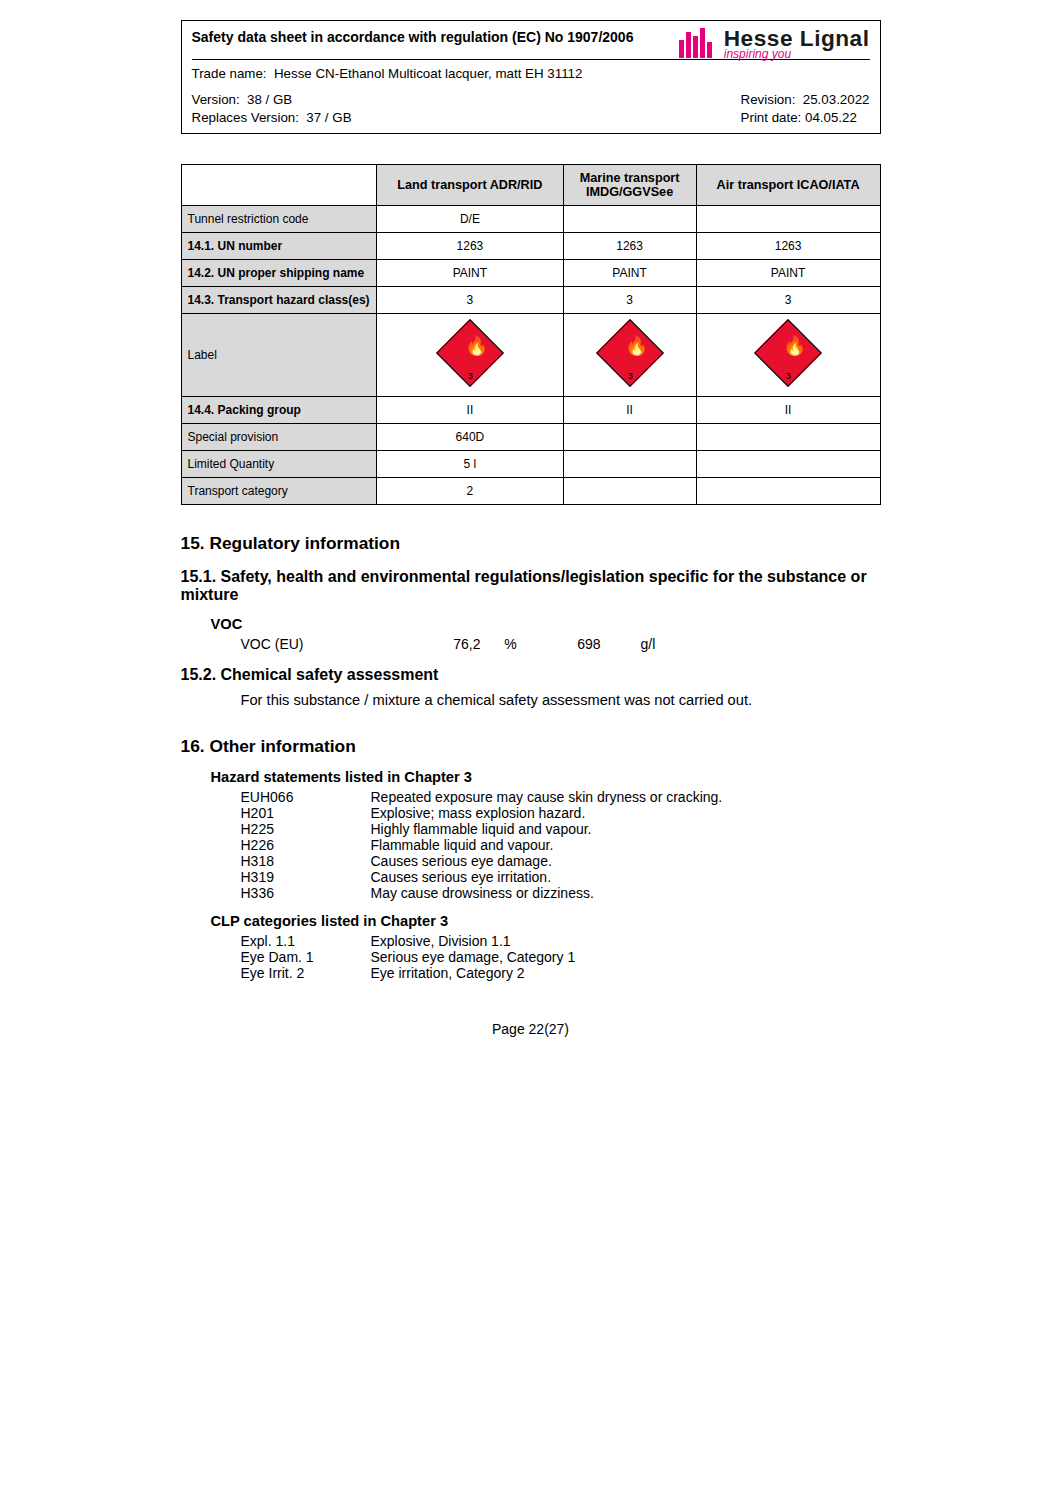Hesse Lignal
inspiring you
Safety data sheet in accordance with regulation (EC) No 1907/2006
Trade name: Hesse CN-Ethanol Multicoat lacquer, matt EH 31112
Version: 38 / GB
Replaces Version: 37 / GB
Revision: 25.03.2022
Print date: 04.05.22
| | Land transport ADR/RID | Marine transport IMDG/GGVSee | Air transport ICAO/IATA |
| --- | --- | --- | --- |
| Tunnel restriction code | D/E | | |
| 14.1. UN number | 1263 | 1263 | 1263 |
| 14.2. UN proper shipping name | PAINT | PAINT | PAINT |
| 14.3. Transport hazard class(es) | 3 | 3 | 3 |
| Label | 🔥 3 | 🔥 3 | 🔥 3 |
| 14.4. Packing group | II | II | II |
| Special provision | 640D | | |
| Limited Quantity | 5 l | | |
| Transport category | 2 | | |
15. Regulatory information
15.1. Safety, health and environmental regulations/legislation specific for the substance or mixture
VOC
VOC (EU) 76,2% 698 g/l
15.2. Chemical safety assessment
For this substance / mixture a chemical safety assessment was not carried out.
16. Other information
Hazard statements listed in Chapter 3
EUH066
Repeated exposure may cause skin dryness or cracking.
H201
Explosive; mass explosion hazard.
H225
Highly flammable liquid and vapour.
H226
Flammable liquid and vapour.
H318
Causes serious eye damage.
H319
Causes serious eye irritation.
H336
May cause drowsiness or dizziness.
CLP categories listed in Chapter 3
Expl. 1.1
Explosive, Division 1.1
Eye Dam. 1
Serious eye damage, Category 1
Eye Irrit. 2
Eye irritation, Category 2
Page 22(27)